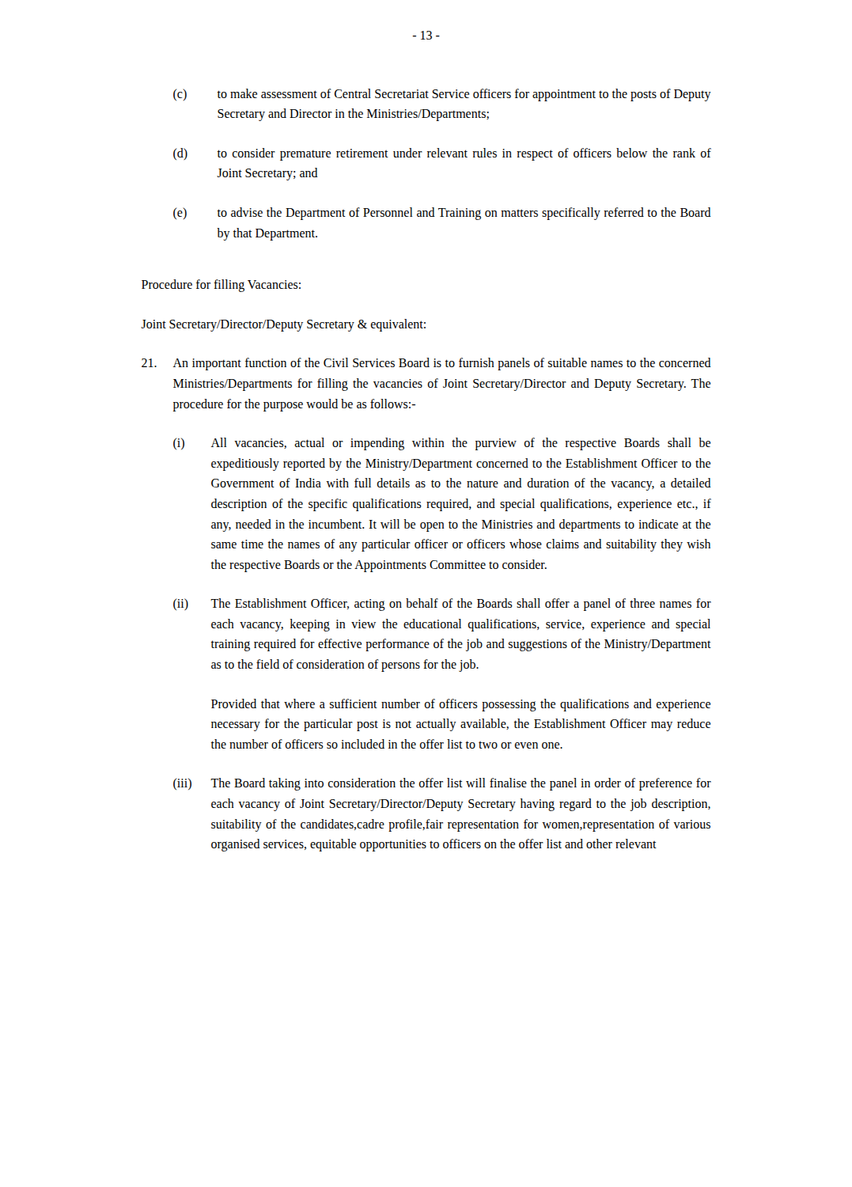- 13 -
(c)
to make assessment of Central Secretariat Service officers for appointment to the posts of Deputy Secretary and Director in the Ministries/Departments;
(d)
to consider premature retirement under relevant rules in respect of officers below the rank of Joint Secretary; and
(e)
to advise the Department of Personnel and Training on matters specifically referred to the Board by that Department.
Procedure for filling Vacancies:
Joint Secretary/Director/Deputy Secretary & equivalent:
21.
An important function of the Civil Services Board is to furnish panels of suitable names to the concerned Ministries/Departments for filling the vacancies of Joint Secretary/Director and Deputy Secretary. The procedure for the purpose would be as follows:-
(i)
All vacancies, actual or impending within the purview of the respective Boards shall be expeditiously reported by the Ministry/Department concerned to the Establishment Officer to the Government of India with full details as to the nature and duration of the vacancy, a detailed description of the specific qualifications required, and special qualifications, experience etc., if any, needed in the incumbent. It will be open to the Ministries and departments to indicate at the same time the names of any particular officer or officers whose claims and suitability they wish the respective Boards or the Appointments Committee to consider.
(ii)
The Establishment Officer, acting on behalf of the Boards shall offer a panel of three names for each vacancy, keeping in view the educational qualifications, service, experience and special training required for effective performance of the job and suggestions of the Ministry/Department as to the field of consideration of persons for the job.
Provided that where a sufficient number of officers possessing the qualifications and experience necessary for the particular post is not actually available, the Establishment Officer may reduce the number of officers so included in the offer list to two or even one.
(iii)
The Board taking into consideration the offer list will finalise the panel in order of preference for each vacancy of Joint Secretary/Director/Deputy Secretary having regard to the job description, suitability of the candidates,cadre profile,fair representation for women,representation of various organised services, equitable opportunities to officers on the offer list and other relevant